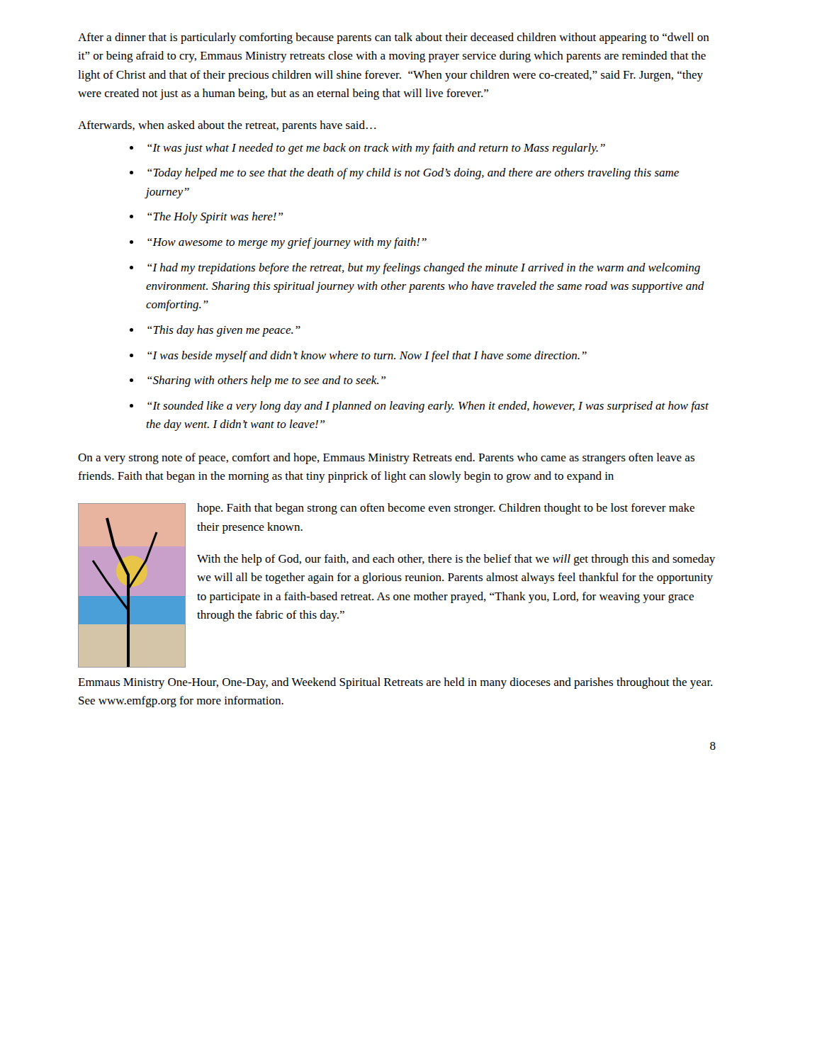After a dinner that is particularly comforting because parents can talk about their deceased children without appearing to “dwell on it” or being afraid to cry, Emmaus Ministry retreats close with a moving prayer service during which parents are reminded that the light of Christ and that of their precious children will shine forever. “When your children were co-created,” said Fr. Jurgen, “they were created not just as a human being, but as an eternal being that will live forever.”
Afterwards, when asked about the retreat, parents have said…
“It was just what I needed to get me back on track with my faith and return to Mass regularly.”
“Today helped me to see that the death of my child is not God’s doing, and there are others traveling this same journey”
“The Holy Spirit was here!”
“How awesome to merge my grief journey with my faith!”
“I had my trepidations before the retreat, but my feelings changed the minute I arrived in the warm and welcoming environment. Sharing this spiritual journey with other parents who have traveled the same road was supportive and comforting.”
“This day has given me peace.”
“I was beside myself and didn’t know where to turn. Now I feel that I have some direction.”
“Sharing with others help me to see and to seek.”
“It sounded like a very long day and I planned on leaving early. When it ended, however, I was surprised at how fast the day went. I didn’t want to leave!”
On a very strong note of peace, comfort and hope, Emmaus Ministry Retreats end. Parents who came as strangers often leave as friends. Faith that began in the morning as that tiny pinprick of light can slowly begin to grow and to expand in
hope. Faith that began strong can often become even stronger. Children thought to be lost forever make their presence known.
With the help of God, our faith, and each other, there is the belief that we will get through this and someday we will all be together again for a glorious reunion. Parents almost always feel thankful for the opportunity to participate in a faith-based retreat. As one mother prayed, “Thank you, Lord, for weaving your grace through the fabric of this day.”
Emmaus Ministry One-Hour, One-Day, and Weekend Spiritual Retreats are held in many dioceses and parishes throughout the year. See www.emfgp.org for more information.
8